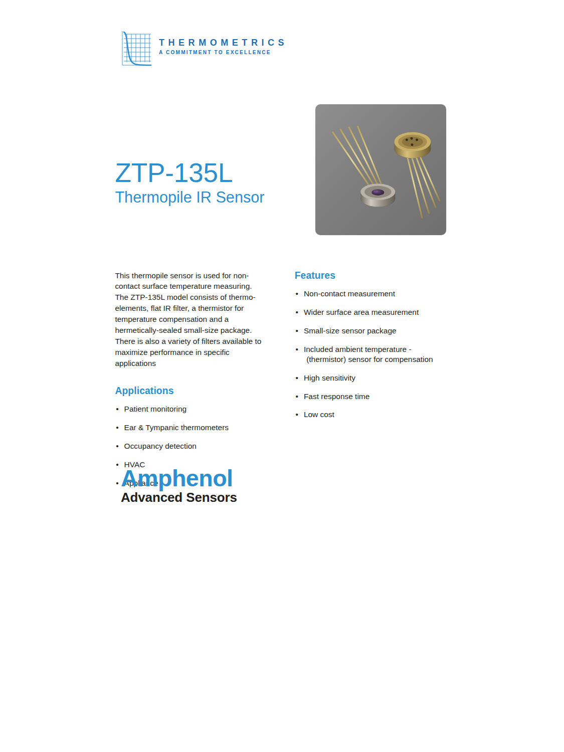THERMOMETRICS
A COMMITMENT TO EXCELLENCE
ZTP-135L
Thermopile IR Sensor
This thermopile sensor is used for non-contact surface temperature measuring. The ZTP-135L model consists of thermo-elements, flat IR filter, a thermistor for temperature compensation and a hermetically-sealed small-size package. There is also a variety of filters available to maximize performance in specific applications
Applications
Patient monitoring
Ear & Tympanic thermometers
Occupancy detection
HVAC
Appliance
Features
Non-contact measurement
Wider surface area measurement
Small-size sensor package
Included ambient temperature -(thermistor) sensor for compensation
High sensitivity
Fast response time
Low cost
Amphenol
Advanced Sensors